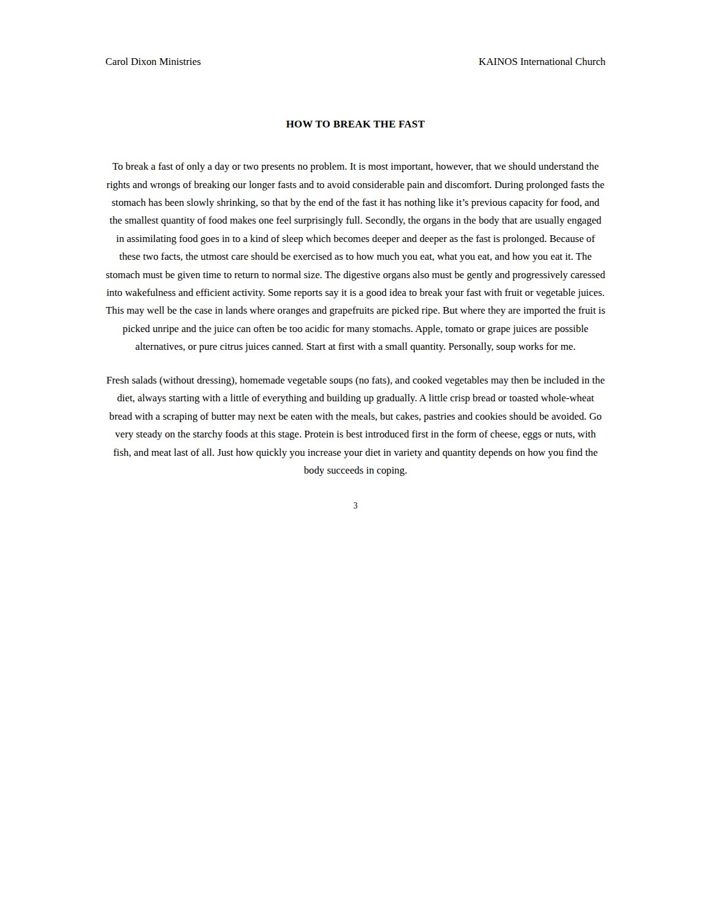Carol Dixon Ministries KAINOS International Church
HOW TO BREAK THE FAST
To break a fast of only a day or two presents no problem. It is most important, however, that we should understand the rights and wrongs of breaking our longer fasts and to avoid considerable pain and discomfort. During prolonged fasts the stomach has been slowly shrinking, so that by the end of the fast it has nothing like it’s previous capacity for food, and the smallest quantity of food makes one feel surprisingly full. Secondly, the organs in the body that are usually engaged in assimilating food goes in to a kind of sleep which becomes deeper and deeper as the fast is prolonged. Because of these two facts, the utmost care should be exercised as to how much you eat, what you eat, and how you eat it. The stomach must be given time to return to normal size. The digestive organs also must be gently and progressively caressed into wakefulness and efficient activity. Some reports say it is a good idea to break your fast with fruit or vegetable juices. This may well be the case in lands where oranges and grapefruits are picked ripe. But where they are imported the fruit is picked unripe and the juice can often be too acidic for many stomachs. Apple, tomato or grape juices are possible alternatives, or pure citrus juices canned. Start at first with a small quantity. Personally, soup works for me.
Fresh salads (without dressing), homemade vegetable soups (no fats), and cooked vegetables may then be included in the diet, always starting with a little of everything and building up gradually. A little crisp bread or toasted whole-wheat bread with a scraping of butter may next be eaten with the meals, but cakes, pastries and cookies should be avoided. Go very steady on the starchy foods at this stage. Protein is best introduced first in the form of cheese, eggs or nuts, with fish, and meat last of all. Just how quickly you increase your diet in variety and quantity depends on how you find the body succeeds in coping.
3